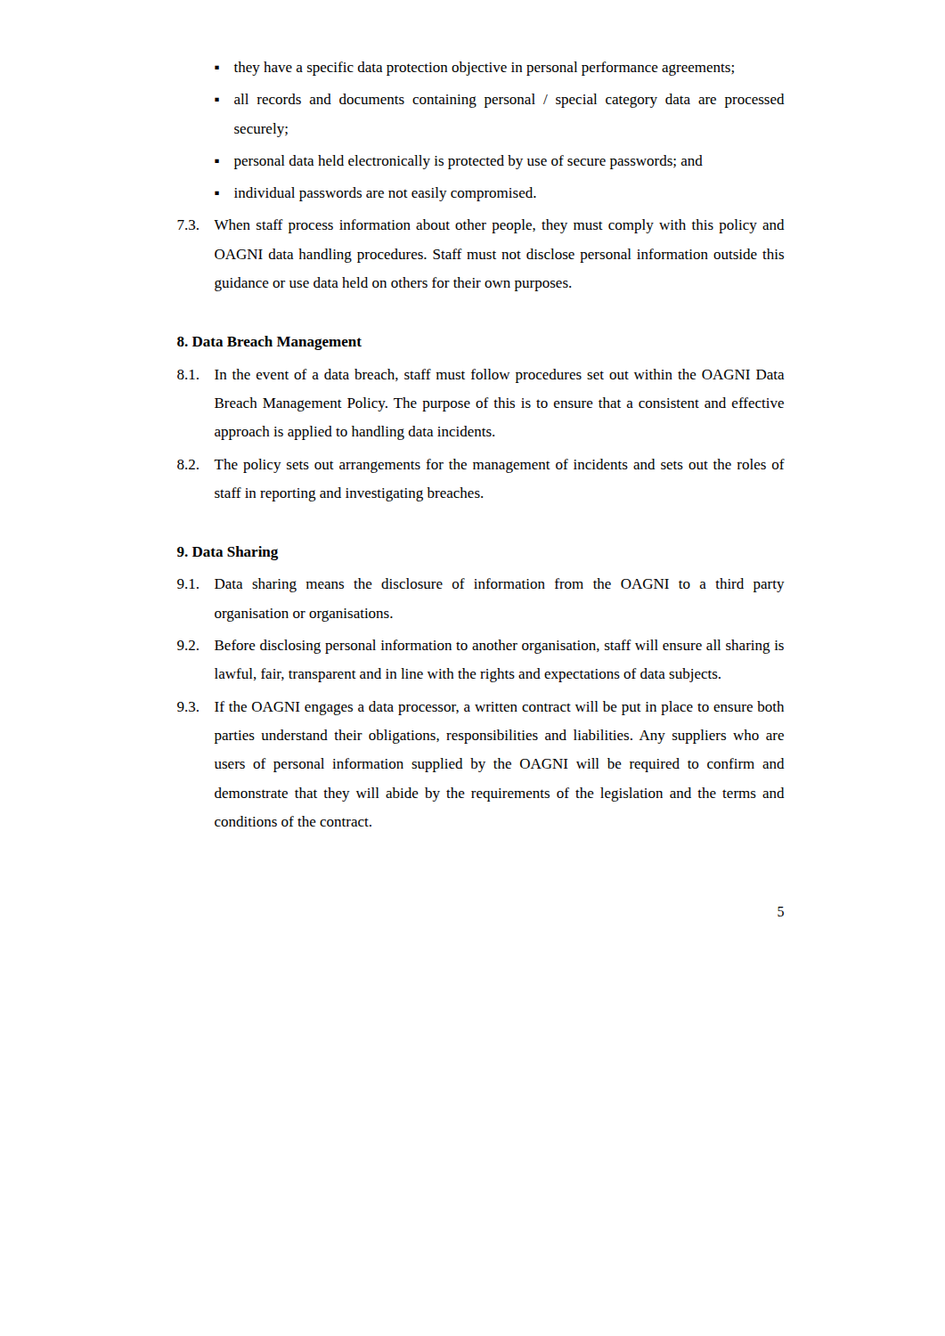they have a specific data protection objective in personal performance agreements;
all records and documents containing personal / special category data are processed securely;
personal data held electronically is protected by use of secure passwords; and
individual passwords are not easily compromised.
7.3.
When staff process information about other people, they must comply with this policy and OAGNI data handling procedures. Staff must not disclose personal information outside this guidance or use data held on others for their own purposes.
8. Data Breach Management
8.1.
In the event of a data breach, staff must follow procedures set out within the OAGNI Data Breach Management Policy. The purpose of this is to ensure that a consistent and effective approach is applied to handling data incidents.
8.2.
The policy sets out arrangements for the management of incidents and sets out the roles of staff in reporting and investigating breaches.
9. Data Sharing
9.1.
Data sharing means the disclosure of information from the OAGNI to a third party organisation or organisations.
9.2.
Before disclosing personal information to another organisation, staff will ensure all sharing is lawful, fair, transparent and in line with the rights and expectations of data subjects.
9.3.
If the OAGNI engages a data processor, a written contract will be put in place to ensure both parties understand their obligations, responsibilities and liabilities. Any suppliers who are users of personal information supplied by the OAGNI will be required to confirm and demonstrate that they will abide by the requirements of the legislation and the terms and conditions of the contract.
5